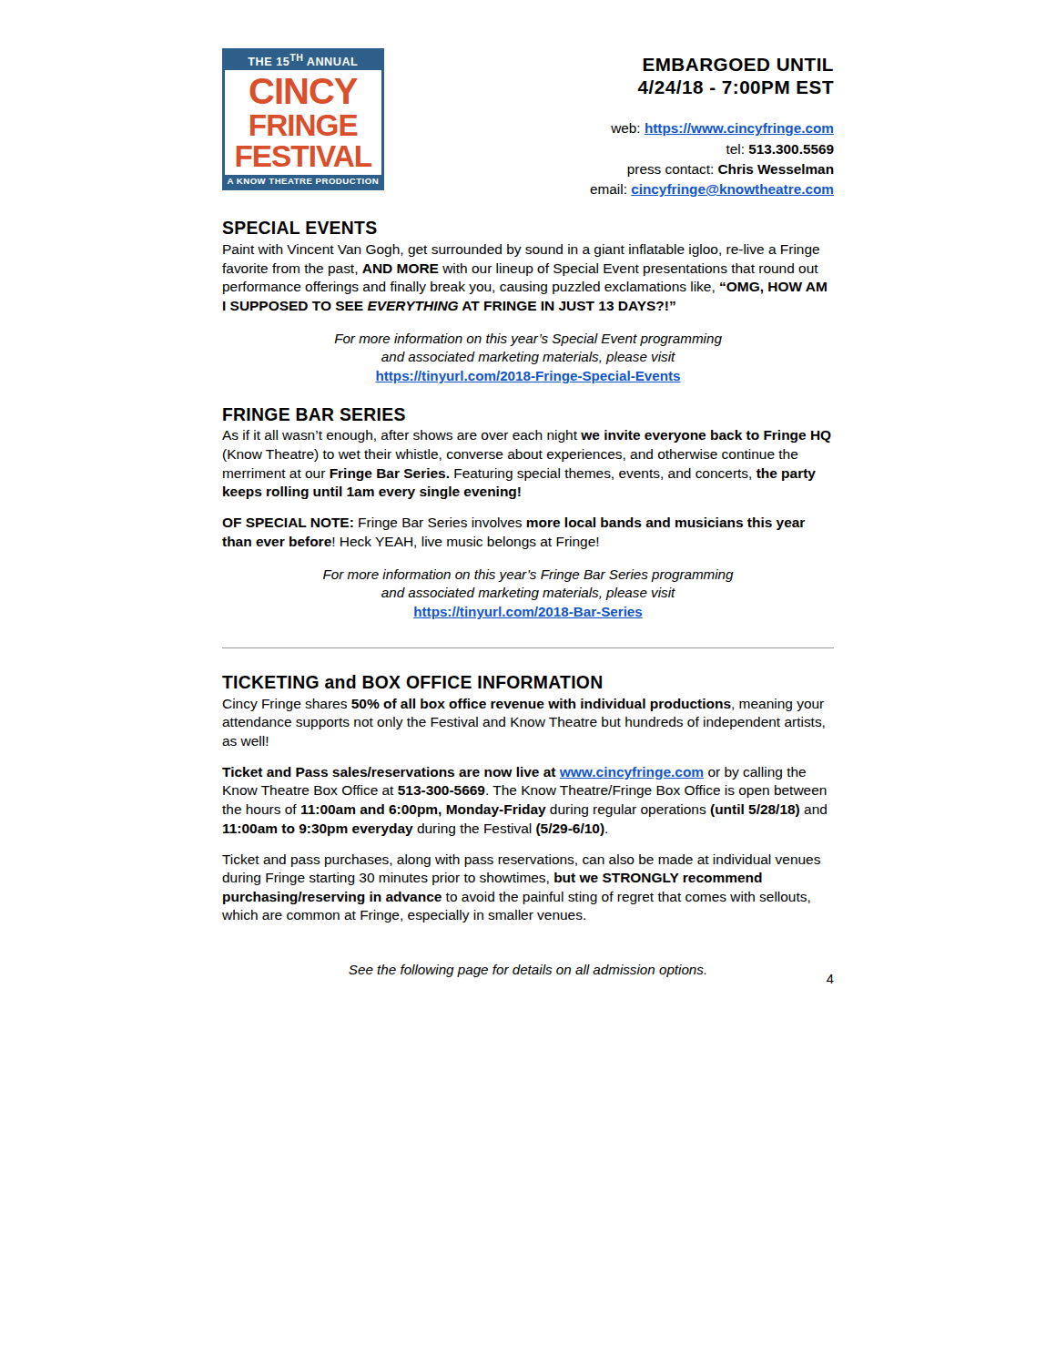THE 15TH ANNUAL
CINCY FRINGE FESTIVAL
A KNOW THEATRE PRODUCTION
EMBARGOED UNTIL
4/24/18 - 7:00PM EST
web: https://www.cincyfringe.com
tel: 513.300.5569
press contact: Chris Wesselman
email: cincyfringe@knowtheatre.com
SPECIAL EVENTS
Paint with Vincent Van Gogh, get surrounded by sound in a giant inflatable igloo, re-live a Fringe favorite from the past, AND MORE with our lineup of Special Event presentations that round out performance offerings and finally break you, causing puzzled exclamations like, “OMG, HOW AM I SUPPOSED TO SEE EVERYTHING AT FRINGE IN JUST 13 DAYS?!”
For more information on this year’s Special Event programming
and associated marketing materials, please visit
https://tinyurl.com/2018-Fringe-Special-Events
FRINGE BAR SERIES
As if it all wasn’t enough, after shows are over each night we invite everyone back to Fringe HQ (Know Theatre) to wet their whistle, converse about experiences, and otherwise continue the merriment at our Fringe Bar Series. Featuring special themes, events, and concerts, the party keeps rolling until 1am every single evening!
OF SPECIAL NOTE: Fringe Bar Series involves more local bands and musicians this year than ever before! Heck YEAH, live music belongs at Fringe!
For more information on this year’s Fringe Bar Series programming
and associated marketing materials, please visit
https://tinyurl.com/2018-Bar-Series
TICKETING and BOX OFFICE INFORMATION
Cincy Fringe shares 50% of all box office revenue with individual productions, meaning your attendance supports not only the Festival and Know Theatre but hundreds of independent artists, as well!
Ticket and Pass sales/reservations are now live at www.cincyfringe.com or by calling the Know Theatre Box Office at 513-300-5669. The Know Theatre/Fringe Box Office is open between the hours of 11:00am and 6:00pm, Monday-Friday during regular operations (until 5/28/18) and 11:00am to 9:30pm everyday during the Festival (5/29-6/10).
Ticket and pass purchases, along with pass reservations, can also be made at individual venues during Fringe starting 30 minutes prior to showtimes, but we STRONGLY recommend purchasing/reserving in advance to avoid the painful sting of regret that comes with sellouts, which are common at Fringe, especially in smaller venues.
See the following page for details on all admission options.
4